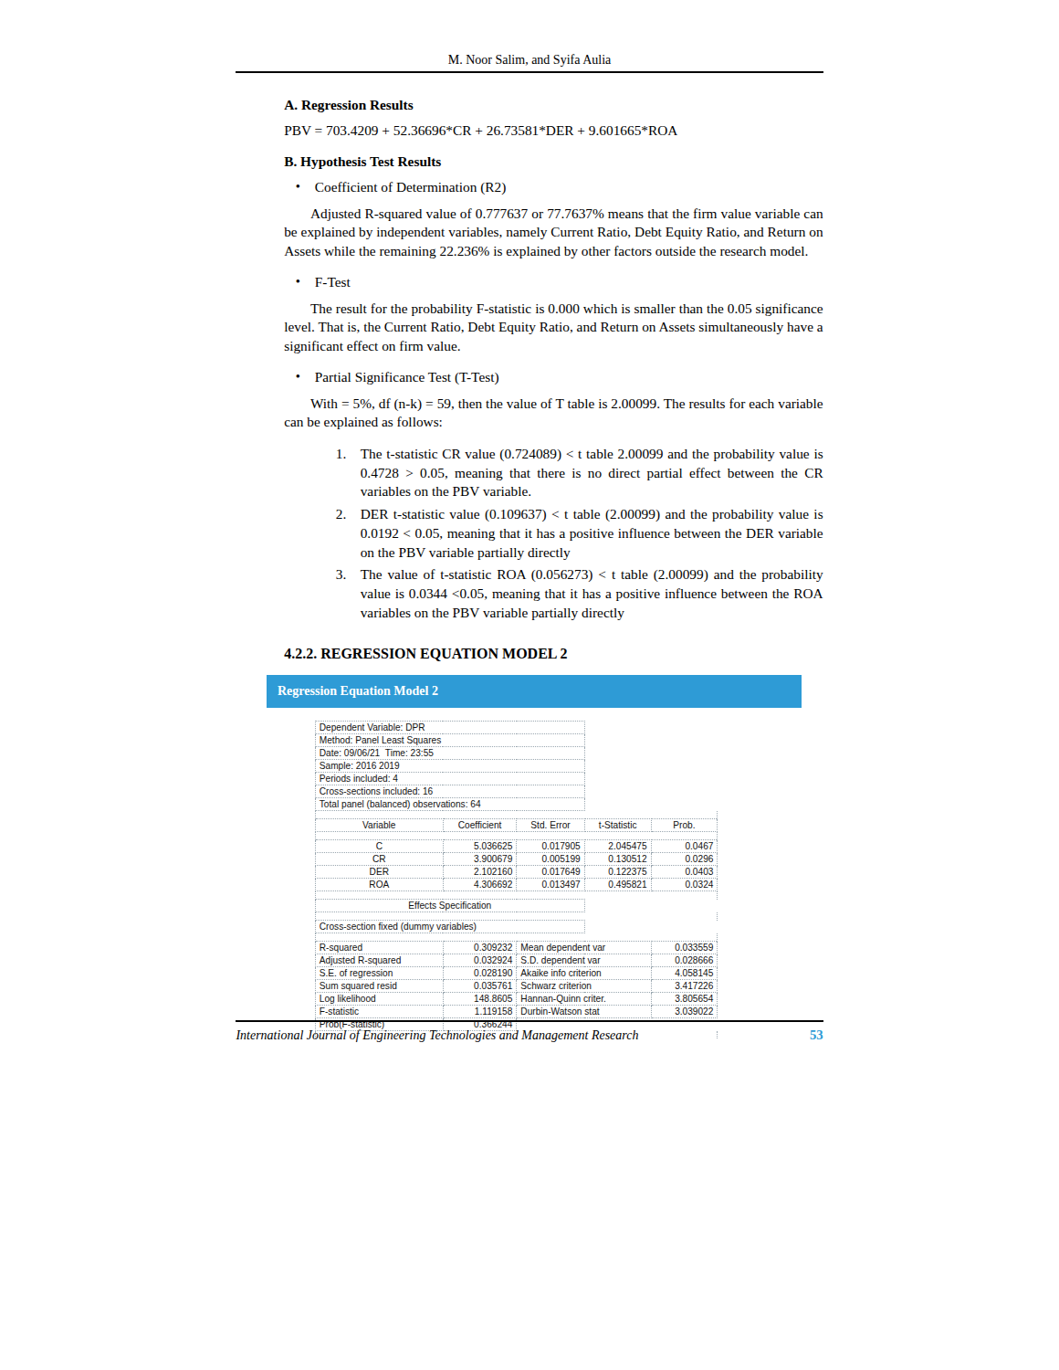M. Noor Salim, and Syifa Aulia
A. Regression Results
PBV = 703.4209 + 52.36696*CR + 26.73581*DER + 9.601665*ROA
B. Hypothesis Test Results
Coefficient of Determination (R2)
Adjusted R-squared value of 0.777637 or 77.7637% means that the firm value variable can be explained by independent variables, namely Current Ratio, Debt Equity Ratio, and Return on Assets while the remaining 22.236% is explained by other factors outside the research model.
F-Test
The result for the probability F-statistic is 0.000 which is smaller than the 0.05 significance level. That is, the Current Ratio, Debt Equity Ratio, and Return on Assets simultaneously have a significant effect on firm value.
Partial Significance Test (T-Test)
With = 5%, df (n-k) = 59, then the value of T table is 2.00099. The results for each variable can be explained as follows:
The t-statistic CR value (0.724089) < t table 2.00099 and the probability value is 0.4728 > 0.05, meaning that there is no direct partial effect between the CR variables on the PBV variable.
DER t-statistic value (0.109637) < t table (2.00099) and the probability value is 0.0192 < 0.05, meaning that it has a positive influence between the DER variable on the PBV variable partially directly
The value of t-statistic ROA (0.056273) < t table (2.00099) and the probability value is 0.0344 <0.05, meaning that it has a positive influence between the ROA variables on the PBV variable partially directly
4.2.2. REGRESSION EQUATION MODEL 2
Regression Equation Model 2
| Dependent Variable: DPR | | |
| Method: Panel Least Squares | | |
| Date: 09/06/21 Time: 23:55 | | |
| Sample: 2016 2019 | | |
| Periods included: 4 | | |
| Cross-sections included: 16 | | |
| Total panel (balanced) observations: 64 | | |
| Variable | Coefficient | Std. Error | t-Statistic | Prob. |
| C | 5.036625 | 0.017905 | 2.045475 | 0.0467 |
| CR | 3.900679 | 0.005199 | 0.130512 | 0.0296 |
| DER | 2.102160 | 0.017649 | 0.122375 | 0.0403 |
| ROA | 4.306692 | 0.013497 | 0.495821 | 0.0324 |
| Effects Specification | | |
| Cross-section fixed (dummy variables) | | |
| R-squared | 0.309232 | Mean dependent var | 0.033559 |
| Adjusted R-squared | 0.032924 | S.D. dependent var | 0.028666 |
| S.E. of regression | 0.028190 | Akaike info criterion | 4.058145 |
| Sum squared resid | 0.035761 | Schwarz criterion | 3.417226 |
| Log likelihood | 148.8605 | Hannan-Quinn criter. | 3.805654 |
| F-statistic | 1.119158 | Durbin-Watson stat | 3.039022 |
| Prob(F-statistic) | 0.366244 | | | |
International Journal of Engineering Technologies and Management Research
53